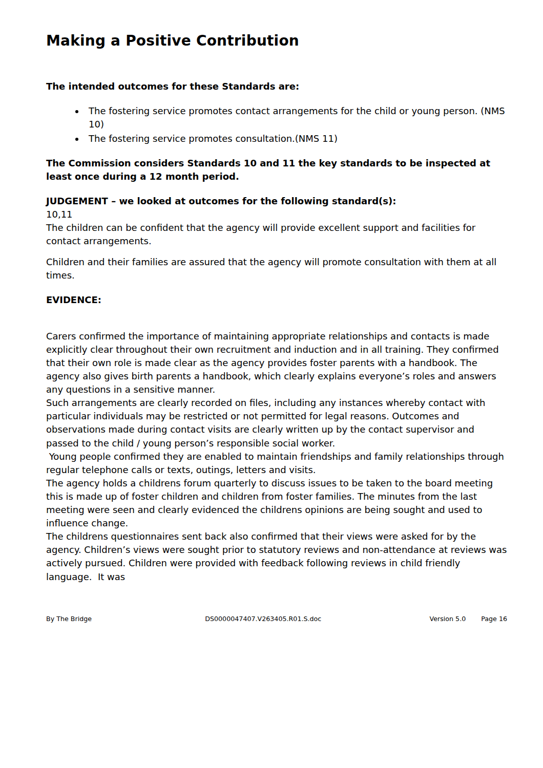Making a Positive Contribution
The intended outcomes for these Standards are:
The fostering service promotes contact arrangements for the child or young person. (NMS 10)
The fostering service promotes consultation.(NMS 11)
The Commission considers Standards 10 and 11 the key standards to be inspected at least once during a 12 month period.
JUDGEMENT – we looked at outcomes for the following standard(s):
10,11
The children can be confident that the agency will provide excellent support and facilities for contact arrangements.
Children and their families are assured that the agency will promote consultation with them at all times.
EVIDENCE:
Carers confirmed the importance of maintaining appropriate relationships and contacts is made explicitly clear throughout their own recruitment and induction and in all training. They confirmed that their own role is made clear as the agency provides foster parents with a handbook. The agency also gives birth parents a handbook, which clearly explains everyone’s roles and answers any questions in a sensitive manner.
Such arrangements are clearly recorded on files, including any instances whereby contact with particular individuals may be restricted or not permitted for legal reasons. Outcomes and observations made during contact visits are clearly written up by the contact supervisor and passed to the child / young person’s responsible social worker.
Young people confirmed they are enabled to maintain friendships and family relationships through regular telephone calls or texts, outings, letters and visits.
The agency holds a childrens forum quarterly to discuss issues to be taken to the board meeting this is made up of foster children and children from foster families. The minutes from the last meeting were seen and clearly evidenced the childrens opinions are being sought and used to influence change.
The childrens questionnaires sent back also confirmed that their views were asked for by the agency. Children’s views were sought prior to statutory reviews and non-attendance at reviews was actively pursued. Children were provided with feedback following reviews in child friendly language. It was
By The Bridge
DS0000047407.V263405.R01.S.doc
Version 5.0 Page 16